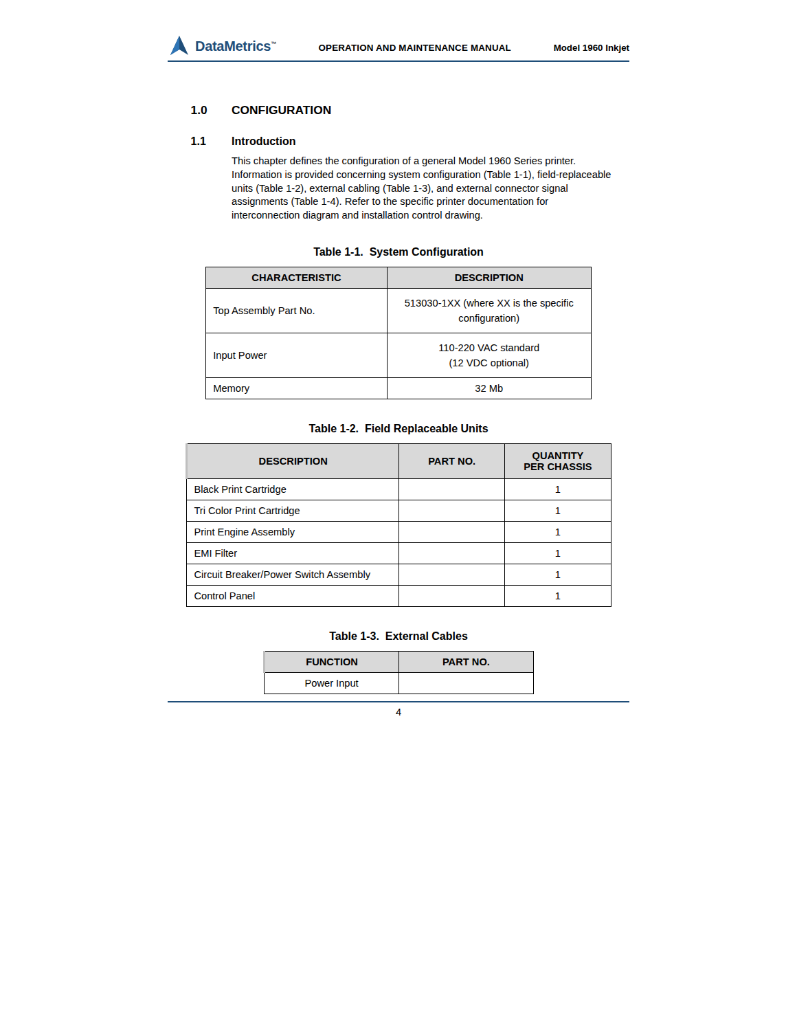Data Metrics™
OPERATION AND MAINTENANCE MANUAL
Model 1960 Inkjet
1.0 CONFIGURATION
1.1 Introduction
This chapter defines the configuration of a general Model 1960 Series printer. Information is provided concerning system configuration (Table 1-1), field-replaceable units (Table 1-2), external cabling (Table 1-3), and external connector signal assignments (Table 1-4). Refer to the specific printer documentation for interconnection diagram and installation control drawing.
Table 1-1. System Configuration
| CHARACTERISTIC | DESCRIPTION |
| --- | --- |
| Top Assembly Part No. | 513030-1XX (where XX is the specific configuration) |
| Input Power | 110-220 VAC standard (12 VDC optional) |
| Memory | 32 Mb |
Table 1-2. Field Replaceable Units
| DESCRIPTION | PART NO. | QUANTITY PER CHASSIS |
| --- | --- | --- |
| Black Print Cartridge | | 1 |
| Tri Color Print Cartridge | | 1 |
| Print Engine Assembly | | 1 |
| EMI Filter | | 1 |
| Circuit Breaker/Power Switch Assembly | | 1 |
| Control Panel | | 1 |
Table 1-3. External Cables
| FUNCTION | PART NO. |
| --- | --- |
| Power Input | |
4